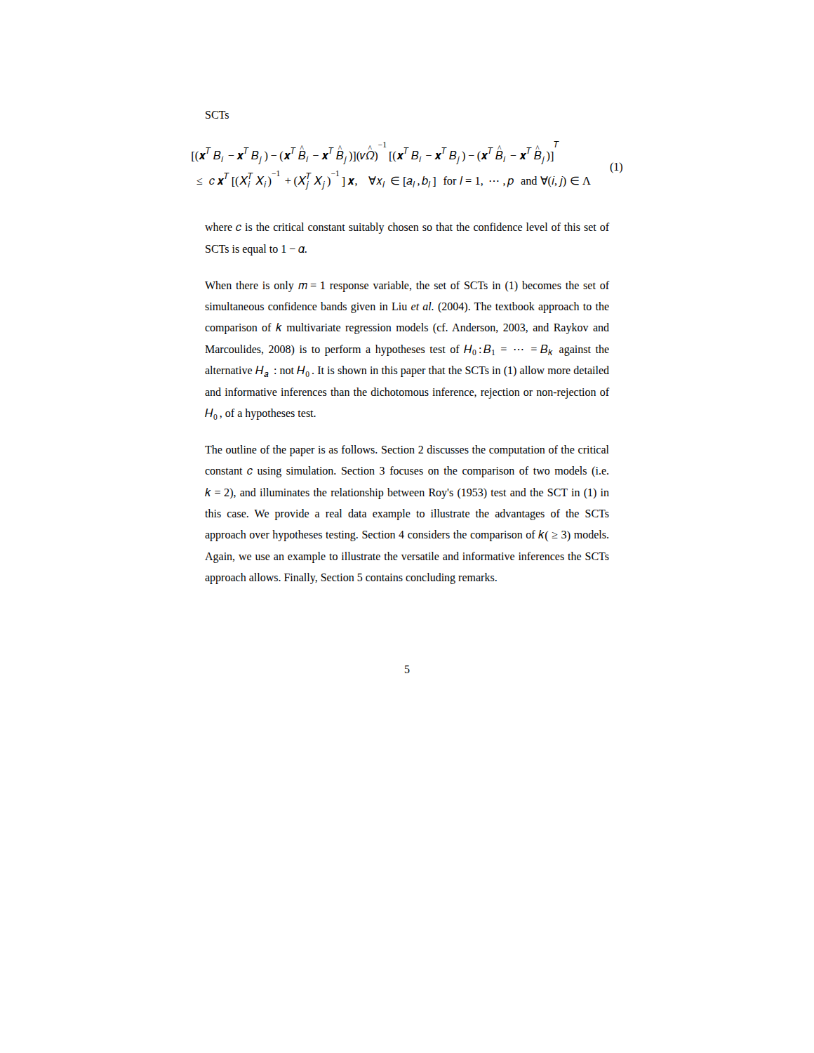SCTs
[ ( 𝒙T Bi − 𝒙T Bj ) − ( 𝒙T B^i − 𝒙T B^j ) ] ( ν Ω^ ) −1 [ ( 𝒙T Bi − 𝒙T Bj ) − ( 𝒙T B^i − 𝒙T B^j ) ] T
≤ c 𝒙T [ ( XiT Xi ) −1 + ( XjT Xj ) −1 ] 𝒙 , ∀ xl ∈ [ al , bl ] for l = 1 , ⋯ , p and ∀ ( i , j ) ∈ Λ
(1)
where c is the critical constant suitably chosen so that the confidence level of this set of SCTs is equal to 1−α.
When there is only m=1 response variable, the set of SCTs in (1) becomes the set of simultaneous confidence bands given in Liu et al. (2004). The textbook approach to the comparison of k multivariate regression models (cf. Anderson, 2003, and Raykov and Marcoulides, 2008) is to perform a hypotheses test of H0:B1=⋯=Bk against the alternative Ha : not H0. It is shown in this paper that the SCTs in (1) allow more detailed and informative inferences than the dichotomous inference, rejection or non-rejection of H0, of a hypotheses test.
The outline of the paper is as follows. Section 2 discusses the computation of the critical constant c using simulation. Section 3 focuses on the comparison of two models (i.e. k=2), and illuminates the relationship between Roy's (1953) test and the SCT in (1) in this case. We provide a real data example to illustrate the advantages of the SCTs approach over hypotheses testing. Section 4 considers the comparison of k(≥3) models. Again, we use an example to illustrate the versatile and informative inferences the SCTs approach allows. Finally, Section 5 contains concluding remarks.
5